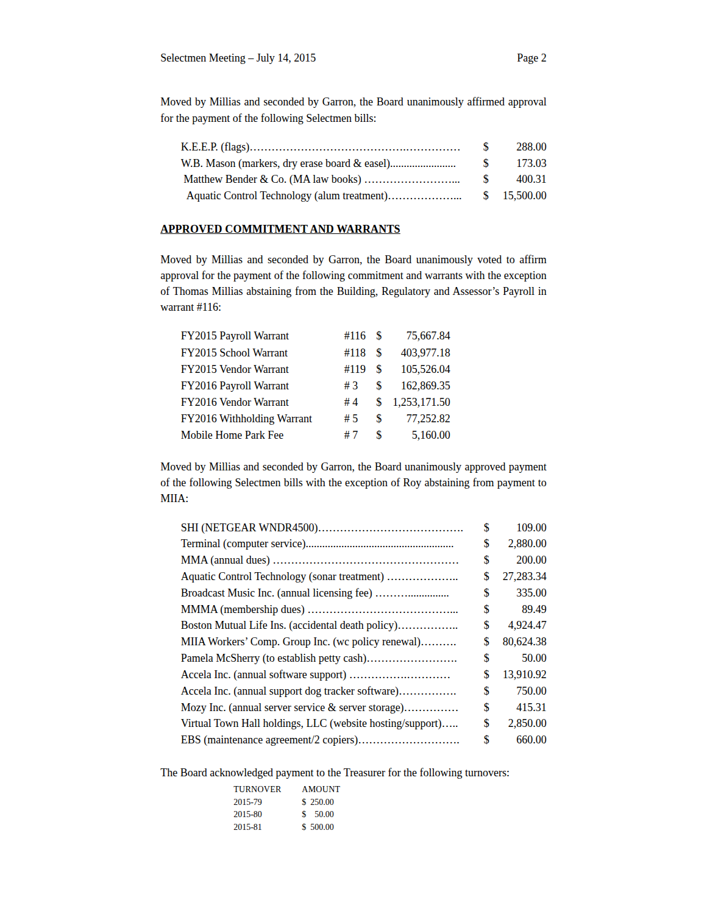Selectmen Meeting – July 14, 2015
Page 2
Moved by Millias and seconded by Garron, the Board unanimously affirmed approval for the payment of the following Selectmen bills:
| K.E.E.P. (flags)…………………………………….…………… | $ | 288.00 |
| W.B. Mason (markers, dry erase board & easel)........................ | $ | 173.03 |
| Matthew Bender & Co. (MA law books) ……………………... | $ | 400.31 |
| Aquatic Control Technology (alum treatment)………………... | $ | 15,500.00 |
APPROVED COMMITMENT AND WARRANTS
Moved by Millias and seconded by Garron, the Board unanimously voted to affirm approval for the payment of the following commitment and warrants with the exception of Thomas Millias abstaining from the Building, Regulatory and Assessor’s Payroll in warrant #116:
| FY2015 Payroll Warrant | #116 | $ | 75,667.84 |
| FY2015 School Warrant | #118 | $ | 403,977.18 |
| FY2015 Vendor Warrant | #119 | $ | 105,526.04 |
| FY2016 Payroll Warrant | # 3 | $ | 162,869.35 |
| FY2016 Vendor Warrant | # 4 | $ | 1,253,171.50 |
| FY2016 Withholding Warrant | # 5 | $ | 77,252.82 |
| Mobile Home Park Fee | # 7 | $ | 5,160.00 |
Moved by Millias and seconded by Garron, the Board unanimously approved payment of the following Selectmen bills with the exception of Roy abstaining from payment to MIIA:
| SHI (NETGEAR WNDR4500)…………………………………. | $ | 109.00 |
| Terminal (computer service)...................................................... | $ | 2,880.00 |
| MMA (annual dues) …………………………………………… | $ | 200.00 |
| Aquatic Control Technology (sonar treatment) ……………….. | $ | 27,283.34 |
| Broadcast Music Inc. (annual licensing fee) ………............... | $ | 335.00 |
| MMMA (membership dues) …………………………………... | $ | 89.49 |
| Boston Mutual Life Ins. (accidental death policy)…………….. | $ | 4,924.47 |
| MIIA Workers’ Comp. Group Inc. (wc policy renewal)………. | $ | 80,624.38 |
| Pamela McSherry (to establish petty cash)……………………. | $ | 50.00 |
| Accela Inc. (annual software support) …………….………… | $ | 13,910.92 |
| Accela Inc. (annual support dog tracker software)……………. | $ | 750.00 |
| Mozy Inc. (annual server service & server storage)…………… | $ | 415.31 |
| Virtual Town Hall holdings, LLC (website hosting/support)….. | $ | 2,850.00 |
| EBS (maintenance agreement/2 copiers)………………………. | $ | 660.00 |
The Board acknowledged payment to the Treasurer for the following turnovers:
| TURNOVER | AMOUNT |
| --- | --- |
| 2015-79 | $ 250.00 |
| 2015-80 | $ 50.00 |
| 2015-81 | $ 500.00 |